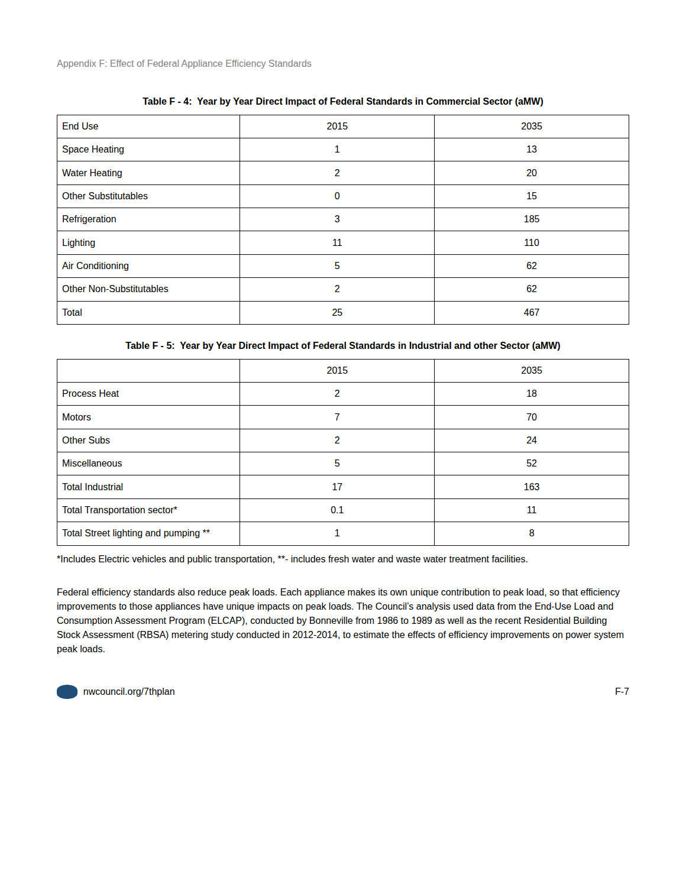Appendix F: Effect of Federal Appliance Efficiency Standards
Table F - 4: Year by Year Direct Impact of Federal Standards in Commercial Sector (aMW)
| End Use | 2015 | 2035 |
| Space Heating | 1 | 13 |
| Water Heating | 2 | 20 |
| Other Substitutables | 0 | 15 |
| Refrigeration | 3 | 185 |
| Lighting | 11 | 110 |
| Air Conditioning | 5 | 62 |
| Other Non-Substitutables | 2 | 62 |
| Total | 25 | 467 |
Table F - 5: Year by Year Direct Impact of Federal Standards in Industrial and other Sector (aMW)
| | 2015 | 2035 |
| Process Heat | 2 | 18 |
| Motors | 7 | 70 |
| Other Subs | 2 | 24 |
| Miscellaneous | 5 | 52 |
| Total Industrial | 17 | 163 |
| Total Transportation sector* | 0.1 | 11 |
| Total Street lighting and pumping ** | 1 | 8 |
*Includes Electric vehicles and public transportation, **- includes fresh water and waste water treatment facilities.
Federal efficiency standards also reduce peak loads. Each appliance makes its own unique contribution to peak load, so that efficiency improvements to those appliances have unique impacts on peak loads. The Council’s analysis used data from the End-Use Load and Consumption Assessment Program (ELCAP), conducted by Bonneville from 1986 to 1989 as well as the recent Residential Building Stock Assessment (RBSA) metering study conducted in 2012-2014, to estimate the effects of efficiency improvements on power system peak loads.
nwcouncil.org/7thplan
F-7